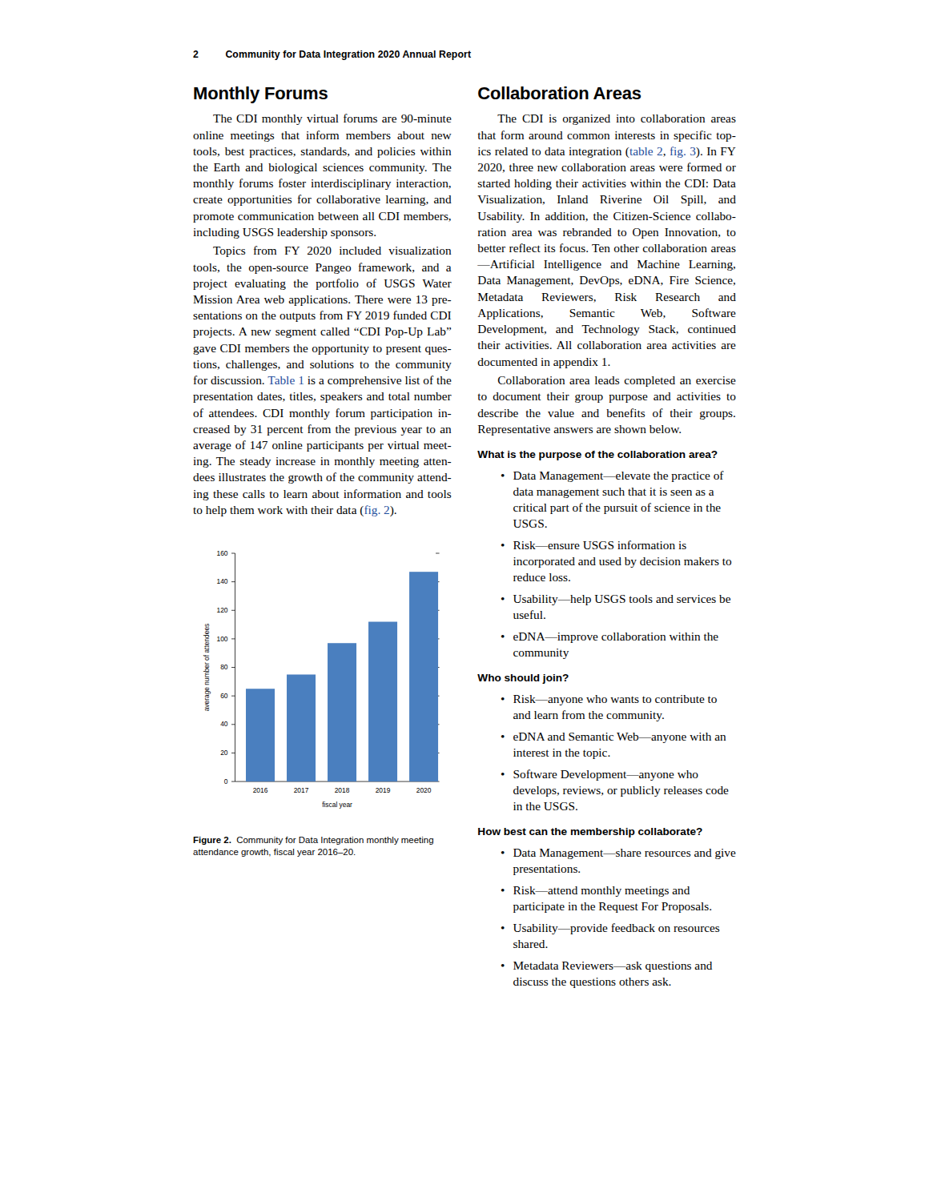2 Community for Data Integration 2020 Annual Report
Monthly Forums
The CDI monthly virtual forums are 90-minute online meetings that inform members about new tools, best practices, standards, and policies within the Earth and biological sciences community. The monthly forums foster interdisciplinary interaction, create opportunities for collaborative learning, and promote communication between all CDI members, including USGS leadership sponsors.
Topics from FY 2020 included visualization tools, the open-source Pangeo framework, and a project evaluating the portfolio of USGS Water Mission Area web applications. There were 13 presentations on the outputs from FY 2019 funded CDI projects. A new segment called “CDI Pop-Up Lab” gave CDI members the opportunity to present questions, challenges, and solutions to the community for discussion. Table 1 is a comprehensive list of the presentation dates, titles, speakers and total number of attendees. CDI monthly forum participation increased by 31 percent from the previous year to an average of 147 online participants per virtual meeting. The steady increase in monthly meeting attendees illustrates the growth of the community attending these calls to learn about information and tools to help them work with their data (fig. 2).
0 20 40 60 80 100 120 140 160 2016 2017 2018 2019 2020 fiscal year average number of attendees
Figure 2. Community for Data Integration monthly meeting attendance growth, fiscal year 2016–20.
Collaboration Areas
The CDI is organized into collaboration areas that form around common interests in specific topics related to data integration (table 2, fig. 3). In FY 2020, three new collaboration areas were formed or started holding their activities within the CDI: Data Visualization, Inland Riverine Oil Spill, and Usability. In addition, the Citizen-Science collaboration area was rebranded to Open Innovation, to better reflect its focus. Ten other collaboration areas—Artificial Intelligence and Machine Learning, Data Management, DevOps, eDNA, Fire Science, Metadata Reviewers, Risk Research and Applications, Semantic Web, Software Development, and Technology Stack, continued their activities. All collaboration area activities are documented in appendix 1.
Collaboration area leads completed an exercise to document their group purpose and activities to describe the value and benefits of their groups. Representative answers are shown below.
What is the purpose of the collaboration area?
Data Management—elevate the practice of data management such that it is seen as a critical part of the pursuit of science in the USGS.
Risk—ensure USGS information is incorporated and used by decision makers to reduce loss.
Usability—help USGS tools and services be useful.
eDNA—improve collaboration within the community
Who should join?
Risk—anyone who wants to contribute to and learn from the community.
eDNA and Semantic Web—anyone with an interest in the topic.
Software Development—anyone who develops, reviews, or publicly releases code in the USGS.
How best can the membership collaborate?
Data Management—share resources and give presentations.
Risk—attend monthly meetings and participate in the Request For Proposals.
Usability—provide feedback on resources shared.
Metadata Reviewers—ask questions and discuss the questions others ask.